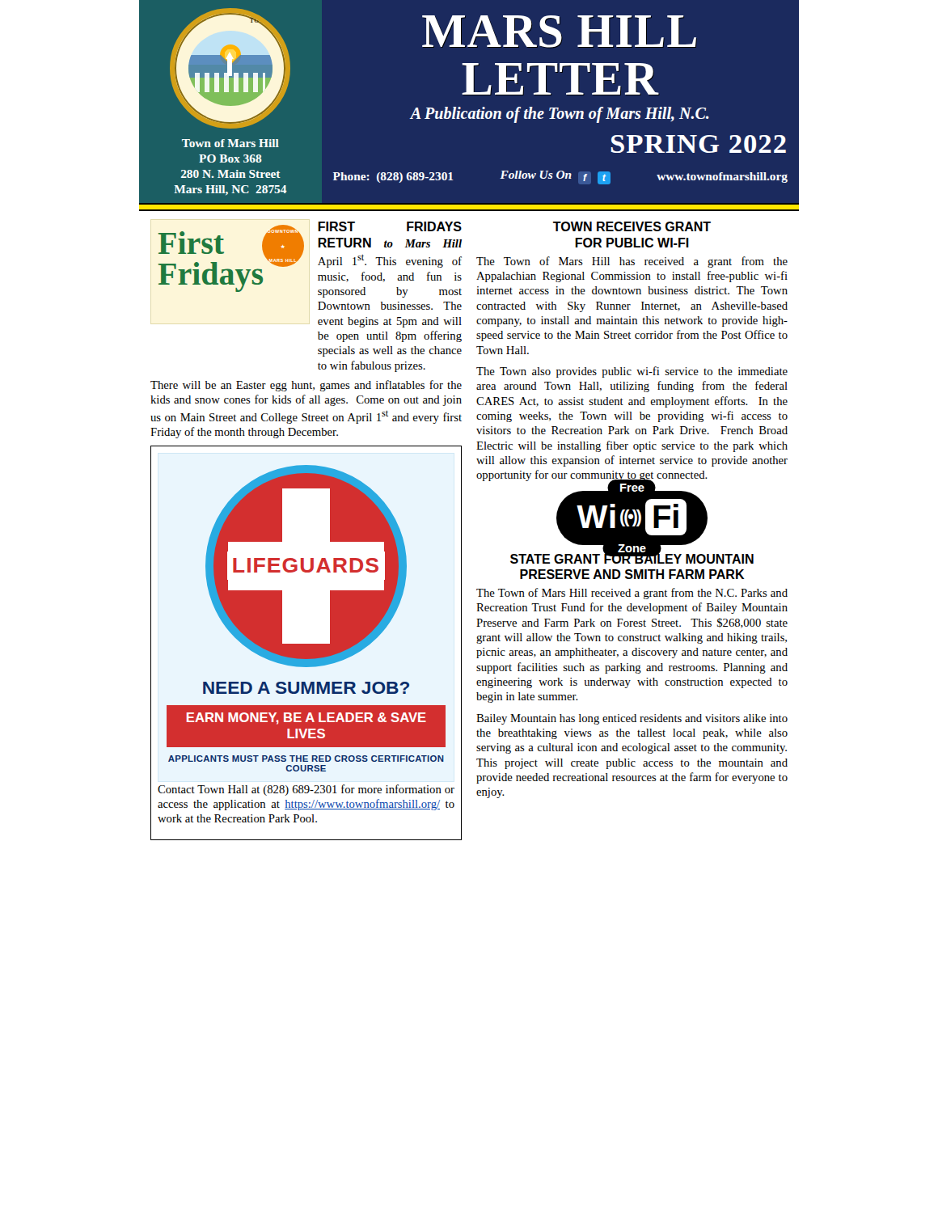TOWN OF MARS HILL FOUNDED 1893
Town of Mars Hill
PO Box 368
280 N. Main Street
Mars Hill, NC 28754
MARS HILL LETTER
A Publication of the Town of Mars Hill, N.C.
SPRING 2022
Phone: (828) 689-2301 Follow Us On f t www.townofmarshill.org
DOWNTOWN ★ MARS HILL
First
Fridays
FIRST FRIDAYS RETURN to Mars Hill April 1st. This evening of music, food, and fun is sponsored by most Downtown businesses. The event begins at 5pm and will be open until 8pm offering specials as well as the chance to win fabulous prizes.
There will be an Easter egg hunt, games and inflatables for the kids and snow cones for kids of all ages. Come on out and join us on Main Street and College Street on April 1st and every first Friday of the month through December.
LIFEGUARDS
NEED A SUMMER JOB?
EARN MONEY, BE A LEADER & SAVE LIVES
APPLICANTS MUST PASS THE RED CROSS CERTIFICATION COURSE
Contact Town Hall at (828) 689-2301 for more information or access the application at https://www.townofmarshill.org/ to work at the Recreation Park Pool.
TOWN RECEIVES GRANT
FOR PUBLIC WI-FI
The Town of Mars Hill has received a grant from the Appalachian Regional Commission to install free-public wi-fi internet access in the downtown business district. The Town contracted with Sky Runner Internet, an Asheville-based company, to install and maintain this network to provide high-speed service to the Main Street corridor from the Post Office to Town Hall.
The Town also provides public wi-fi service to the immediate area around Town Hall, utilizing funding from the federal CARES Act, to assist student and employment efforts. In the coming weeks, the Town will be providing wi-fi access to visitors to the Recreation Park on Park Drive. French Broad Electric will be installing fiber optic service to the park which will allow this expansion of internet service to provide another opportunity for our community to get connected.
Free Wi((•)) Fi Zone
STATE GRANT FOR BAILEY MOUNTAIN
PRESERVE AND SMITH FARM PARK
The Town of Mars Hill received a grant from the N.C. Parks and Recreation Trust Fund for the development of Bailey Mountain Preserve and Farm Park on Forest Street. This $268,000 state grant will allow the Town to construct walking and hiking trails, picnic areas, an amphitheater, a discovery and nature center, and support facilities such as parking and restrooms. Planning and engineering work is underway with construction expected to begin in late summer.
Bailey Mountain has long enticed residents and visitors alike into the breathtaking views as the tallest local peak, while also serving as a cultural icon and ecological asset to the community. This project will create public access to the mountain and provide needed recreational resources at the farm for everyone to enjoy.